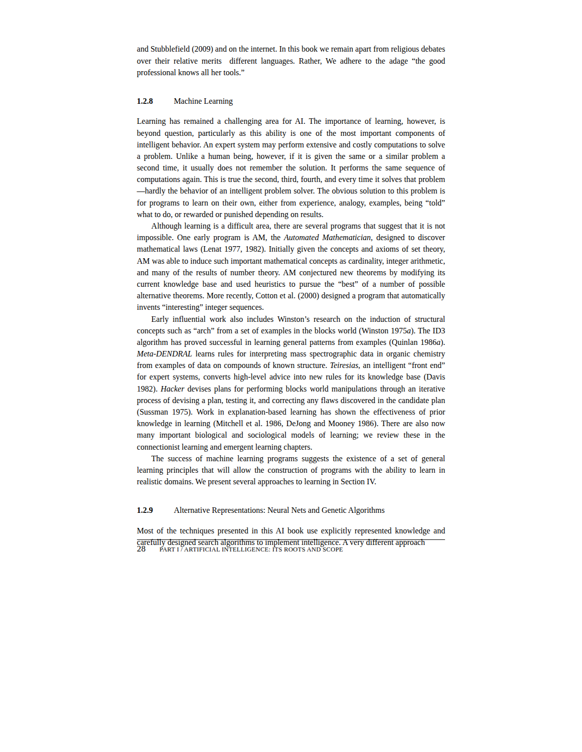and Stubblefield (2009) and on the internet. In this book we remain apart from religious debates over their relative merits different languages. Rather, We adhere to the adage “the good professional knows all her tools.”
1.2.8 Machine Learning
Learning has remained a challenging area for AI. The importance of learning, however, is beyond question, particularly as this ability is one of the most important components of intelligent behavior. An expert system may perform extensive and costly computations to solve a problem. Unlike a human being, however, if it is given the same or a similar problem a second time, it usually does not remember the solution. It performs the same sequence of computations again. This is true the second, third, fourth, and every time it solves that problem—hardly the behavior of an intelligent problem solver. The obvious solution to this problem is for programs to learn on their own, either from experience, analogy, examples, being “told” what to do, or rewarded or punished depending on results.
Although learning is a difficult area, there are several programs that suggest that it is not impossible. One early program is AM, the Automated Mathematician, designed to discover mathematical laws (Lenat 1977, 1982). Initially given the concepts and axioms of set theory, AM was able to induce such important mathematical concepts as cardinality, integer arithmetic, and many of the results of number theory. AM conjectured new theorems by modifying its current knowledge base and used heuristics to pursue the “best” of a number of possible alternative theorems. More recently, Cotton et al. (2000) designed a program that automatically invents “interesting” integer sequences.
Early influential work also includes Winston’s research on the induction of structural concepts such as “arch” from a set of examples in the blocks world (Winston 1975a). The ID3 algorithm has proved successful in learning general patterns from examples (Quinlan 1986a). Meta-DENDRAL learns rules for interpreting mass spectrographic data in organic chemistry from examples of data on compounds of known structure. Teiresias, an intelligent “front end” for expert systems, converts high-level advice into new rules for its knowledge base (Davis 1982). Hacker devises plans for performing blocks world manipulations through an iterative process of devising a plan, testing it, and correcting any flaws discovered in the candidate plan (Sussman 1975). Work in explanation-based learning has shown the effectiveness of prior knowledge in learning (Mitchell et al. 1986, DeJong and Mooney 1986). There are also now many important biological and sociological models of learning; we review these in the connectionist learning and emergent learning chapters.
The success of machine learning programs suggests the existence of a set of general learning principles that will allow the construction of programs with the ability to learn in realistic domains. We present several approaches to learning in Section IV.
1.2.9 Alternative Representations: Neural Nets and Genetic Algorithms
Most of the techniques presented in this AI book use explicitly represented knowledge and carefully designed search algorithms to implement intelligence. A very different approach
28 PART I / ARTIFICIAL INTELLIGENCE: ITS ROOTS AND SCOPE